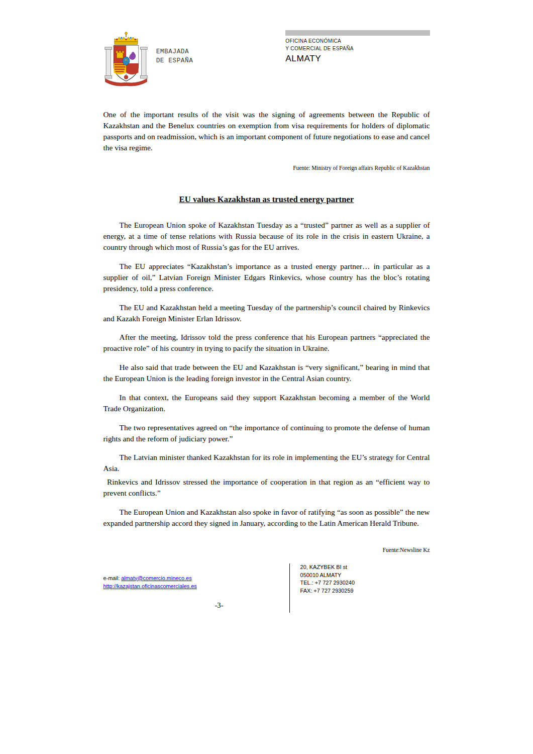EMBAJADA
DE ESPAÑA
Oficina Económica
y Comercial de España
ALMATY
One of the important results of the visit was the signing of agreements between the Republic of Kazakhstan and the Benelux countries on exemption from visa requirements for holders of diplomatic passports and on readmission, which is an important component of future negotiations to ease and cancel the visa regime.
Fuente: Ministry of Foreign affairs Republic of Kazakhstan
EU values Kazakhstan as trusted energy partner
The European Union spoke of Kazakhstan Tuesday as a “trusted” partner as well as a supplier of energy, at a time of tense relations with Russia because of its role in the crisis in eastern Ukraine, a country through which most of Russia’s gas for the EU arrives.
The EU appreciates “Kazakhstan’s importance as a trusted energy partner… in particular as a supplier of oil,” Latvian Foreign Minister Edgars Rinkevics, whose country has the bloc’s rotating presidency, told a press conference.
The EU and Kazakhstan held a meeting Tuesday of the partnership’s council chaired by Rinkevics and Kazakh Foreign Minister Erlan Idrissov.
After the meeting, Idrissov told the press conference that his European partners “appreciated the proactive role” of his country in trying to pacify the situation in Ukraine.
He also said that trade between the EU and Kazakhstan is “very significant,” bearing in mind that the European Union is the leading foreign investor in the Central Asian country.
In that context, the Europeans said they support Kazakhstan becoming a member of the World Trade Organization.
The two representatives agreed on “the importance of continuing to promote the defense of human rights and the reform of judiciary power.”
The Latvian minister thanked Kazakhstan for its role in implementing the EU’s strategy for Central Asia.
Rinkevics and Idrissov stressed the importance of cooperation in that region as an “efficient way to prevent conflicts.”
The European Union and Kazakhstan also spoke in favor of ratifying “as soon as possible” the new expanded partnership accord they signed in January, according to the Latin American Herald Tribune.
Fuente:Newsline Kz
e-mail: almaty@comercio.mineco.es
http://kazajstan.oficinascomerciales.es
20, KAZYBEK BI st
050010 ALMATY
TEL.: +7 727 2930240
FAX: +7 727 2930259
-3-